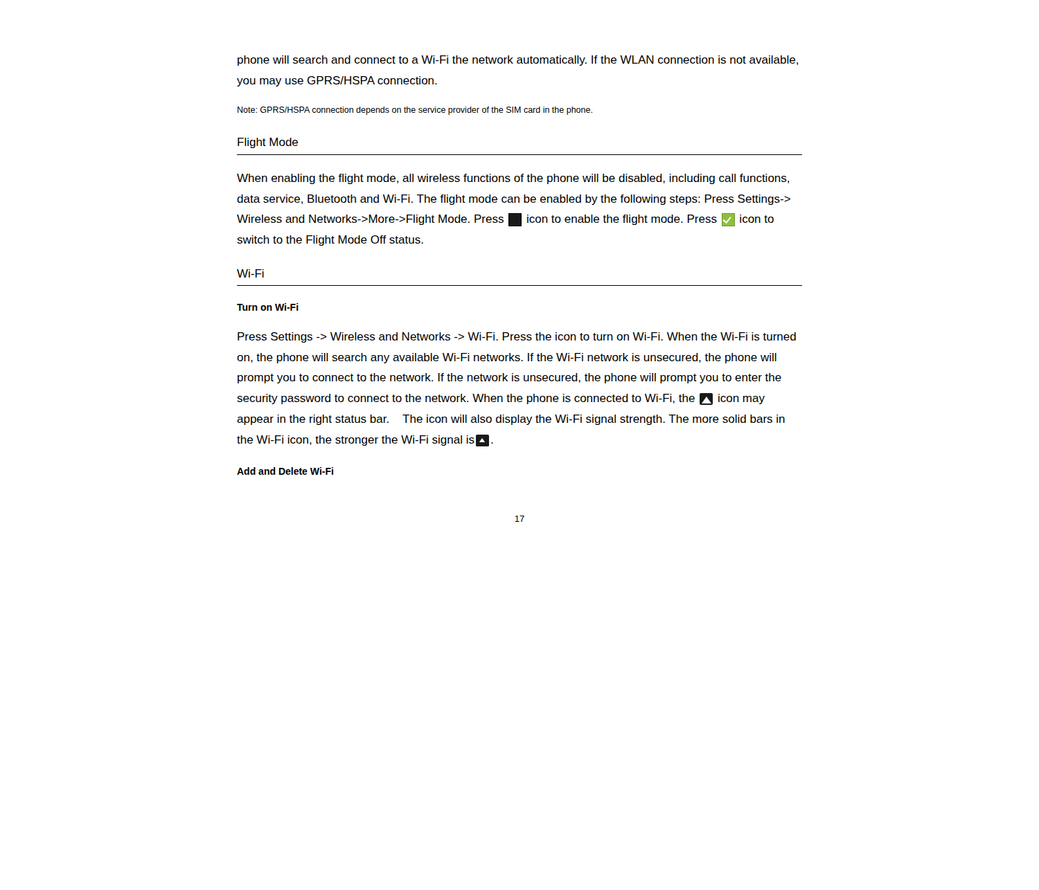phone will search and connect to a Wi-Fi the network automatically. If the WLAN connection is not available, you may use GPRS/HSPA connection.
Note: GPRS/HSPA connection depends on the service provider of the SIM card in the phone.
Flight Mode
When enabling the flight mode, all wireless functions of the phone will be disabled, including call functions, data service, Bluetooth and Wi-Fi. The flight mode can be enabled by the following steps: Press Settings-> Wireless and Networks->More->Flight Mode. Press icon to enable the flight mode. Press icon to switch to the Flight Mode Off status.
Wi-Fi
Turn on Wi-Fi
Press Settings -> Wireless and Networks -> Wi-Fi. Press the icon to turn on Wi-Fi. When the Wi-Fi is turned on, the phone will search any available Wi-Fi networks. If the Wi-Fi network is unsecured, the phone will prompt you to connect to the network. If the network is unsecured, the phone will prompt you to enter the security password to connect to the network. When the phone is connected to Wi-Fi, the icon may appear in the right status bar. The icon will also display the Wi-Fi signal strength. The more solid bars in the Wi-Fi icon, the stronger the Wi-Fi signal is .
Add and Delete Wi-Fi
17